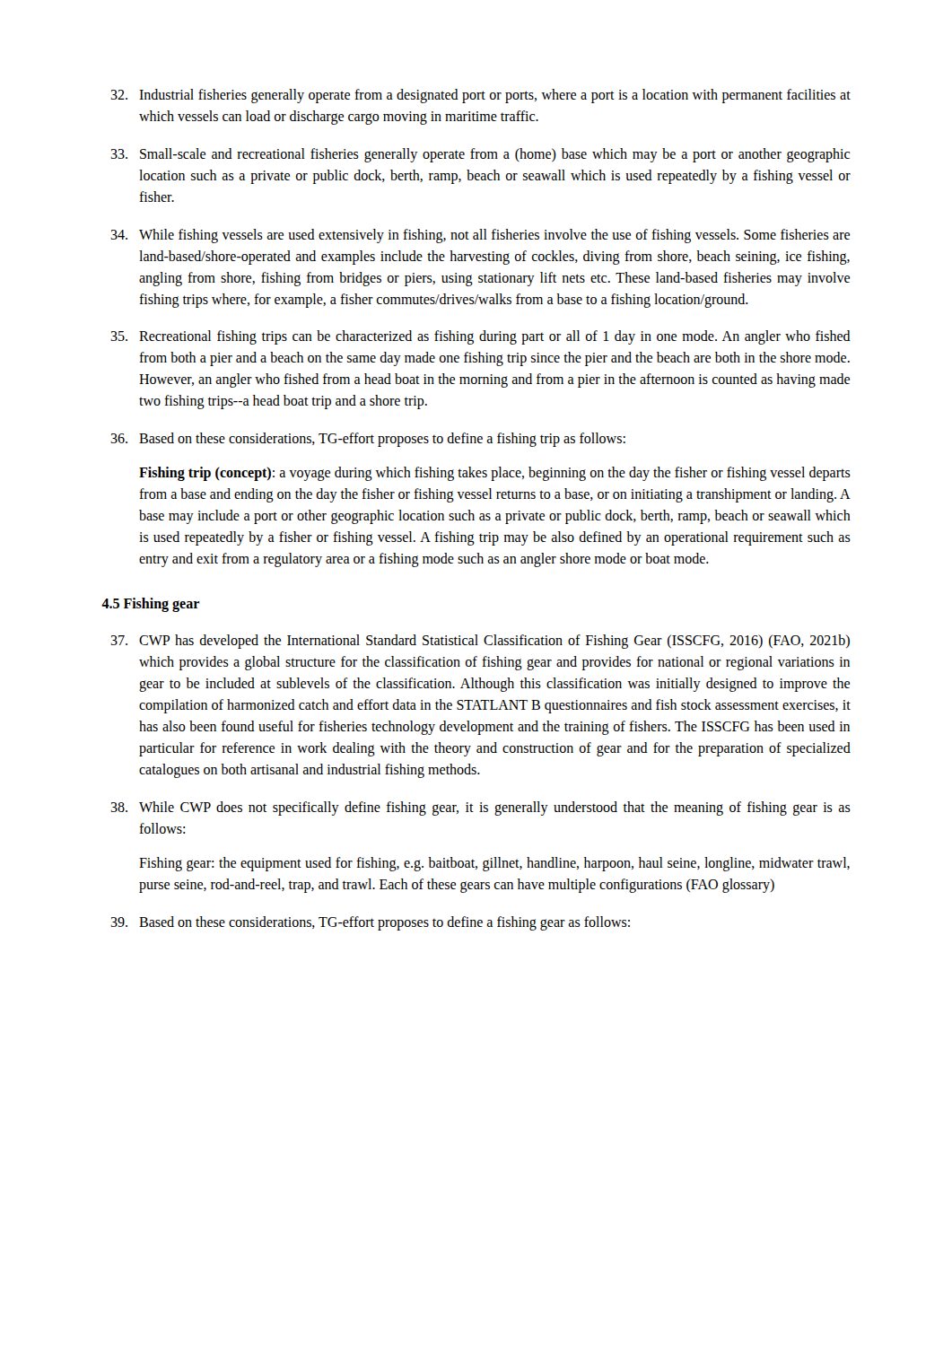Industrial fisheries generally operate from a designated port or ports, where a port is a location with permanent facilities at which vessels can load or discharge cargo moving in maritime traffic.
Small-scale and recreational fisheries generally operate from a (home) base which may be a port or another geographic location such as a private or public dock, berth, ramp, beach or seawall which is used repeatedly by a fishing vessel or fisher.
While fishing vessels are used extensively in fishing, not all fisheries involve the use of fishing vessels. Some fisheries are land-based/shore-operated and examples include the harvesting of cockles, diving from shore, beach seining, ice fishing, angling from shore, fishing from bridges or piers, using stationary lift nets etc. These land-based fisheries may involve fishing trips where, for example, a fisher commutes/drives/walks from a base to a fishing location/ground.
Recreational fishing trips can be characterized as fishing during part or all of 1 day in one mode. An angler who fished from both a pier and a beach on the same day made one fishing trip since the pier and the beach are both in the shore mode. However, an angler who fished from a head boat in the morning and from a pier in the afternoon is counted as having made two fishing trips--a head boat trip and a shore trip.
Based on these considerations, TG-effort proposes to define a fishing trip as follows:
Fishing trip (concept): a voyage during which fishing takes place, beginning on the day the fisher or fishing vessel departs from a base and ending on the day the fisher or fishing vessel returns to a base, or on initiating a transhipment or landing. A base may include a port or other geographic location such as a private or public dock, berth, ramp, beach or seawall which is used repeatedly by a fisher or fishing vessel. A fishing trip may be also defined by an operational requirement such as entry and exit from a regulatory area or a fishing mode such as an angler shore mode or boat mode.
4.5 Fishing gear
CWP has developed the International Standard Statistical Classification of Fishing Gear (ISSCFG, 2016) (FAO, 2021b) which provides a global structure for the classification of fishing gear and provides for national or regional variations in gear to be included at sublevels of the classification. Although this classification was initially designed to improve the compilation of harmonized catch and effort data in the STATLANT B questionnaires and fish stock assessment exercises, it has also been found useful for fisheries technology development and the training of fishers. The ISSCFG has been used in particular for reference in work dealing with the theory and construction of gear and for the preparation of specialized catalogues on both artisanal and industrial fishing methods.
While CWP does not specifically define fishing gear, it is generally understood that the meaning of fishing gear is as follows:
Fishing gear: the equipment used for fishing, e.g. baitboat, gillnet, handline, harpoon, haul seine, longline, midwater trawl, purse seine, rod-and-reel, trap, and trawl. Each of these gears can have multiple configurations (FAO glossary)
Based on these considerations, TG-effort proposes to define a fishing gear as follows: